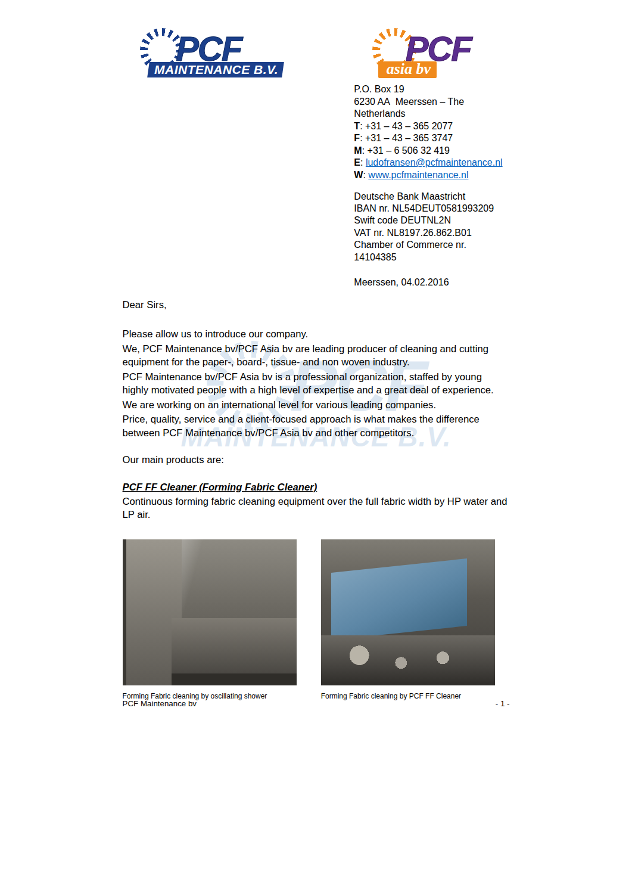PCF
MAINTENANCE B.V.
PCF
MAINTENANCE B.V.
PCF
asia bv
P.O. Box 19
6230 AA Meerssen – The Netherlands
T: +31 – 43 – 365 2077
F: +31 – 43 – 365 3747
M: +31 – 6 506 32 419
E: ludofransen@pcfmaintenance.nl
W: www.pcfmaintenance.nl
Deutsche Bank Maastricht
IBAN nr. NL54DEUT0581993209
Swift code DEUTNL2N
VAT nr. NL8197.26.862.B01
Chamber of Commerce nr. 14104385
Meerssen, 04.02.2016
Dear Sirs,
Please allow us to introduce our company.
We, PCF Maintenance bv/PCF Asia bv are leading producer of cleaning and cutting equipment for the paper-, board-, tissue- and non woven industry.
PCF Maintenance bv/PCF Asia bv is a professional organization, staffed by young highly motivated people with a high level of expertise and a great deal of experience.
We are working on an international level for various leading companies.
Price, quality, service and a client-focused approach is what makes the difference between PCF Maintenance bv/PCF Asia bv and other competitors.
Our main products are:
PCF FF Cleaner (Forming Fabric Cleaner)
Continuous forming fabric cleaning equipment over the full fabric width by HP water and LP air.
Forming Fabric cleaning by oscillating shower
Forming Fabric cleaning by PCF FF Cleaner
PCF Maintenance bv - 1 -